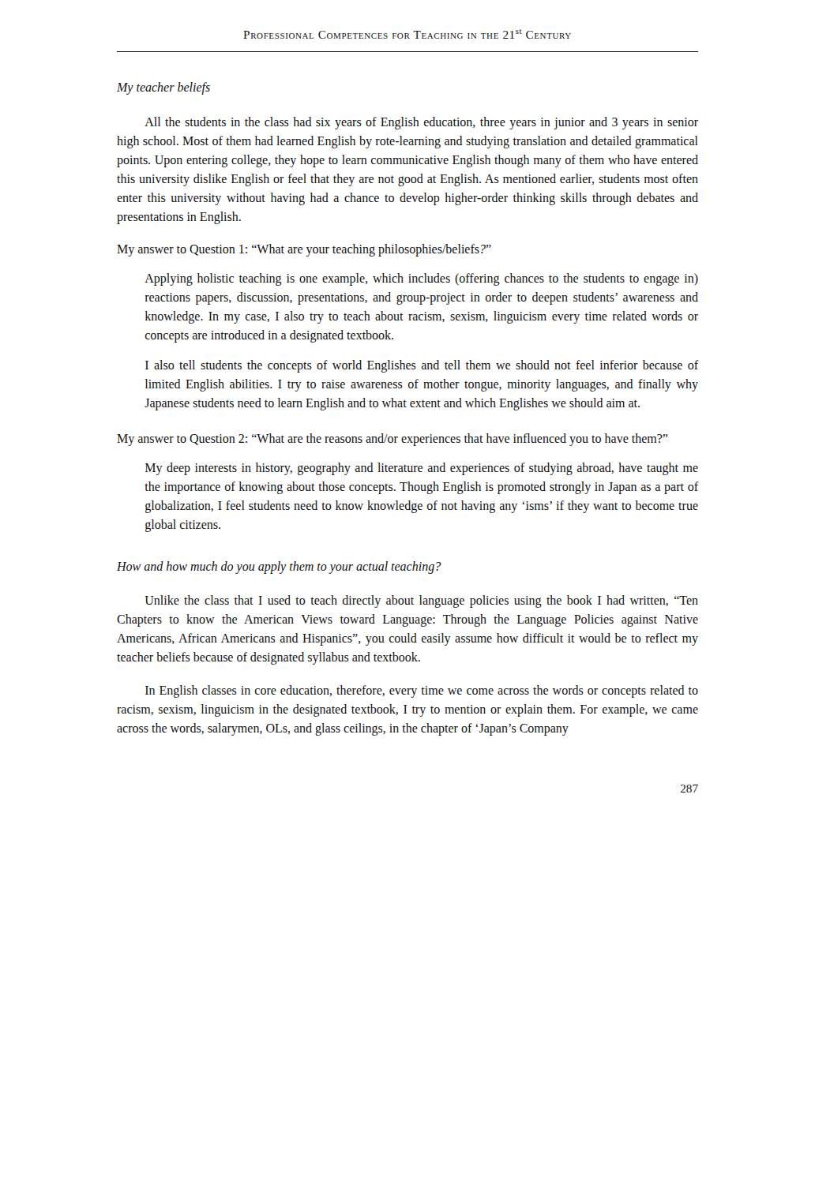Professional Competences for Teaching in the 21st Century
My teacher beliefs
All the students in the class had six years of English education, three years in junior and 3 years in senior high school. Most of them had learned English by rote-learning and studying translation and detailed grammatical points. Upon entering college, they hope to learn communicative English though many of them who have entered this university dislike English or feel that they are not good at English. As mentioned earlier, students most often enter this university without having had a chance to develop higher-order thinking skills through debates and presentations in English.
My answer to Question 1: “What are your teaching philosophies/beliefs?”
Applying holistic teaching is one example, which includes (offering chances to the students to engage in) reactions papers, discussion, presentations, and group-project in order to deepen students’ awareness and knowledge. In my case, I also try to teach about racism, sexism, linguicism every time related words or concepts are introduced in a designated textbook.
I also tell students the concepts of world Englishes and tell them we should not feel inferior because of limited English abilities. I try to raise awareness of mother tongue, minority languages, and finally why Japanese students need to learn English and to what extent and which Englishes we should aim at.
My answer to Question 2: “What are the reasons and/or experiences that have influenced you to have them?”
My deep interests in history, geography and literature and experiences of studying abroad, have taught me the importance of knowing about those concepts. Though English is promoted strongly in Japan as a part of globalization, I feel students need to know knowledge of not having any ‘isms’ if they want to become true global citizens.
How and how much do you apply them to your actual teaching?
Unlike the class that I used to teach directly about language policies using the book I had written, “Ten Chapters to know the American Views toward Language: Through the Language Policies against Native Americans, African Americans and Hispanics”, you could easily assume how difficult it would be to reflect my teacher beliefs because of designated syllabus and textbook.
In English classes in core education, therefore, every time we come across the words or concepts related to racism, sexism, linguicism in the designated textbook, I try to mention or explain them. For example, we came across the words, salarymen, OLs, and glass ceilings, in the chapter of ‘Japan’s Company
287